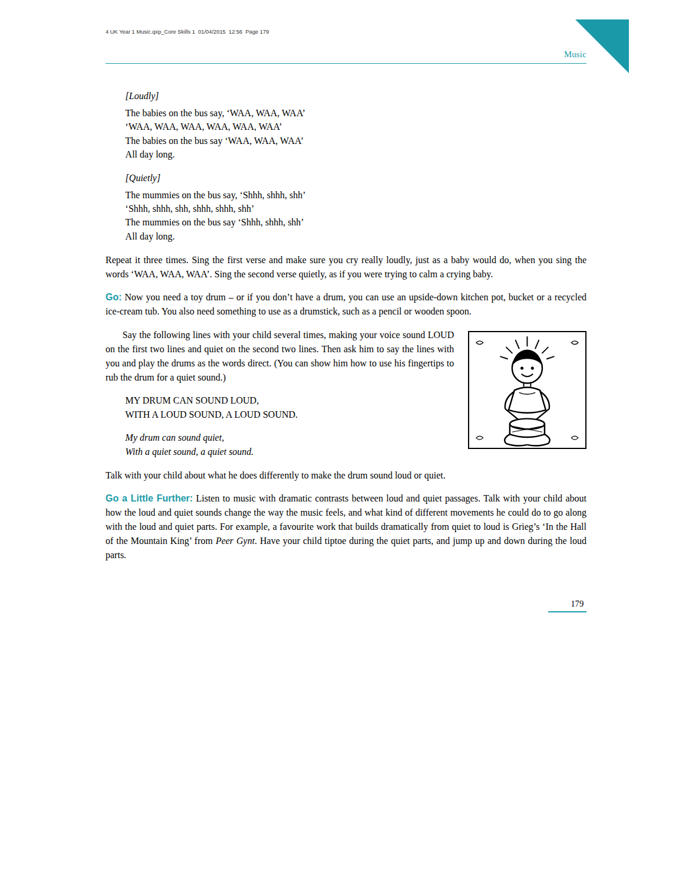4 UK Year 1 Music.qxp_Core Skills 1 01/04/2015 12:56 Page 179
Music
[Loudly]
The babies on the bus say, ‘WAA, WAA, WAA’
‘WAA, WAA, WAA, WAA, WAA, WAA’
The babies on the bus say ‘WAA, WAA, WAA’
All day long.
[Quietly]
The mummies on the bus say, ‘Shhh, shhh, shh’
‘Shhh, shhh, shh, shhh, shhh, shh’
The mummies on the bus say ‘Shhh, shhh, shh’
All day long.
Repeat it three times. Sing the first verse and make sure you cry really loudly, just as a baby would do, when you sing the words ‘WAA, WAA, WAA’. Sing the second verse quietly, as if you were trying to calm a crying baby.
Go: Now you need a toy drum – or if you don’t have a drum, you can use an upside-down kitchen pot, bucket or a recycled ice-cream tub. You also need something to use as a drumstick, such as a pencil or wooden spoon.
Say the following lines with your child several times, making your voice sound LOUD on the first two lines and quiet on the second two lines. Then ask him to say the lines with you and play the drums as the words direct. (You can show him how to use his fingertips to rub the drum for a quiet sound.)
MY DRUM CAN SOUND LOUD,
WITH A LOUD SOUND, A LOUD SOUND.
My drum can sound quiet,
With a quiet sound, a quiet sound.
Talk with your child about what he does differently to make the drum sound loud or quiet.
Go a Little Further: Listen to music with dramatic contrasts between loud and quiet passages. Talk with your child about how the loud and quiet sounds change the way the music feels, and what kind of different movements he could do to go along with the loud and quiet parts. For example, a favourite work that builds dramatically from quiet to loud is Grieg’s ‘In the Hall of the Mountain King’ from Peer Gynt. Have your child tiptoe during the quiet parts, and jump up and down during the loud parts.
179